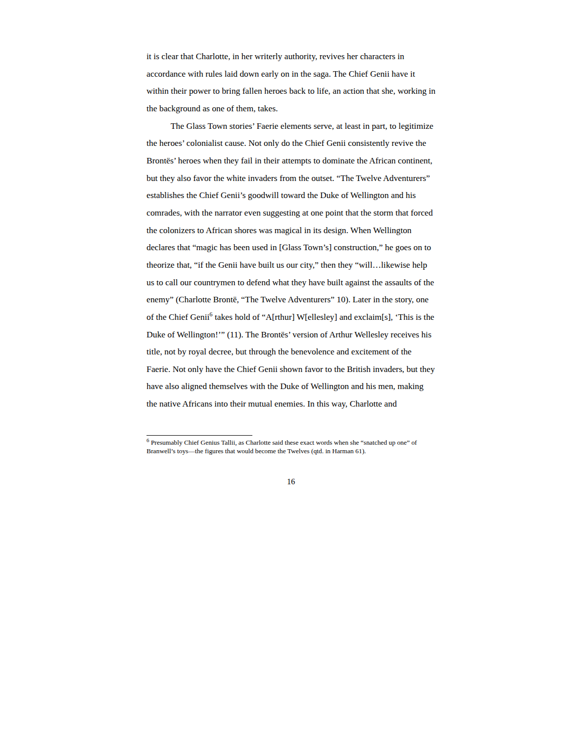it is clear that Charlotte, in her writerly authority, revives her characters in accordance with rules laid down early on in the saga. The Chief Genii have it within their power to bring fallen heroes back to life, an action that she, working in the background as one of them, takes.
The Glass Town stories’ Faerie elements serve, at least in part, to legitimize the heroes’ colonialist cause. Not only do the Chief Genii consistently revive the Brontës’ heroes when they fail in their attempts to dominate the African continent, but they also favor the white invaders from the outset. “The Twelve Adventurers” establishes the Chief Genii’s goodwill toward the Duke of Wellington and his comrades, with the narrator even suggesting at one point that the storm that forced the colonizers to African shores was magical in its design. When Wellington declares that “magic has been used in [Glass Town’s] construction,” he goes on to theorize that, “if the Genii have built us our city,” then they “will…likewise help us to call our countrymen to defend what they have built against the assaults of the enemy” (Charlotte Brontë, “The Twelve Adventurers” 10). Later in the story, one of the Chief Genii6 takes hold of “A[rthur] W[ellesley] and exclaim[s], ‘This is the Duke of Wellington!’” (11). The Brontës’ version of Arthur Wellesley receives his title, not by royal decree, but through the benevolence and excitement of the Faerie. Not only have the Chief Genii shown favor to the British invaders, but they have also aligned themselves with the Duke of Wellington and his men, making the native Africans into their mutual enemies. In this way, Charlotte and
6 Presumably Chief Genius Tallii, as Charlotte said these exact words when she “snatched up one” of Branwell’s toys—the figures that would become the Twelves (qtd. in Harman 61).
16